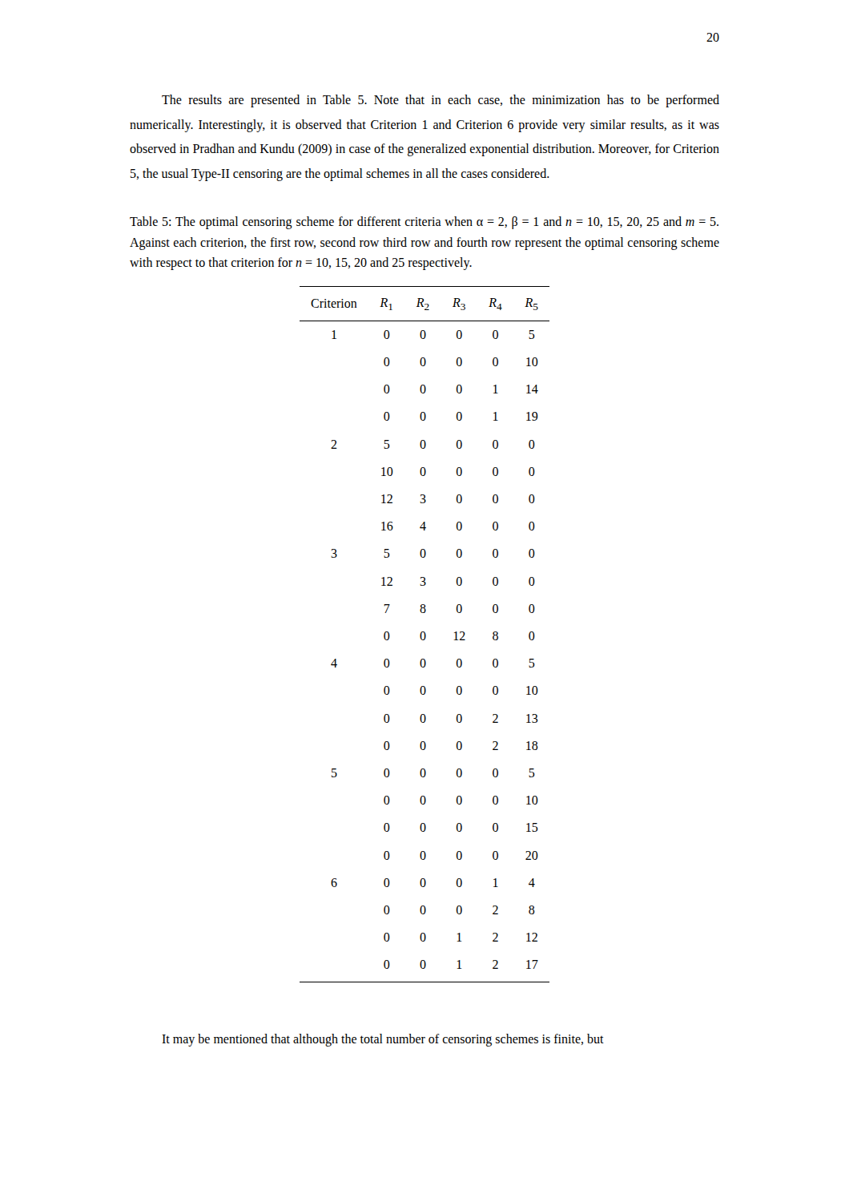20
The results are presented in Table 5. Note that in each case, the minimization has to be performed numerically. Interestingly, it is observed that Criterion 1 and Criterion 6 provide very similar results, as it was observed in Pradhan and Kundu (2009) in case of the generalized exponential distribution. Moreover, for Criterion 5, the usual Type-II censoring are the optimal schemes in all the cases considered.
Table 5: The optimal censoring scheme for different criteria when α = 2, β = 1 and n = 10, 15, 20, 25 and m = 5. Against each criterion, the first row, second row third row and fourth row represent the optimal censoring scheme with respect to that criterion for n = 10, 15, 20 and 25 respectively.
| Criterion | R 1 | R 2 | R 3 | R 4 | R 5 |
| --- | --- | --- | --- | --- | --- |
| 1 | 0 | 0 | 0 | 0 | 5 |
| | 0 | 0 | 0 | 0 | 10 |
| | 0 | 0 | 0 | 1 | 14 |
| | 0 | 0 | 0 | 1 | 19 |
| 2 | 5 | 0 | 0 | 0 | 0 |
| | 10 | 0 | 0 | 0 | 0 |
| | 12 | 3 | 0 | 0 | 0 |
| | 16 | 4 | 0 | 0 | 0 |
| 3 | 5 | 0 | 0 | 0 | 0 |
| | 12 | 3 | 0 | 0 | 0 |
| | 7 | 8 | 0 | 0 | 0 |
| | 0 | 0 | 12 | 8 | 0 |
| 4 | 0 | 0 | 0 | 0 | 5 |
| | 0 | 0 | 0 | 0 | 10 |
| | 0 | 0 | 0 | 2 | 13 |
| | 0 | 0 | 0 | 2 | 18 |
| 5 | 0 | 0 | 0 | 0 | 5 |
| | 0 | 0 | 0 | 0 | 10 |
| | 0 | 0 | 0 | 0 | 15 |
| | 0 | 0 | 0 | 0 | 20 |
| 6 | 0 | 0 | 0 | 1 | 4 |
| | 0 | 0 | 0 | 2 | 8 |
| | 0 | 0 | 1 | 2 | 12 |
| | 0 | 0 | 1 | 2 | 17 |
It may be mentioned that although the total number of censoring schemes is finite, but